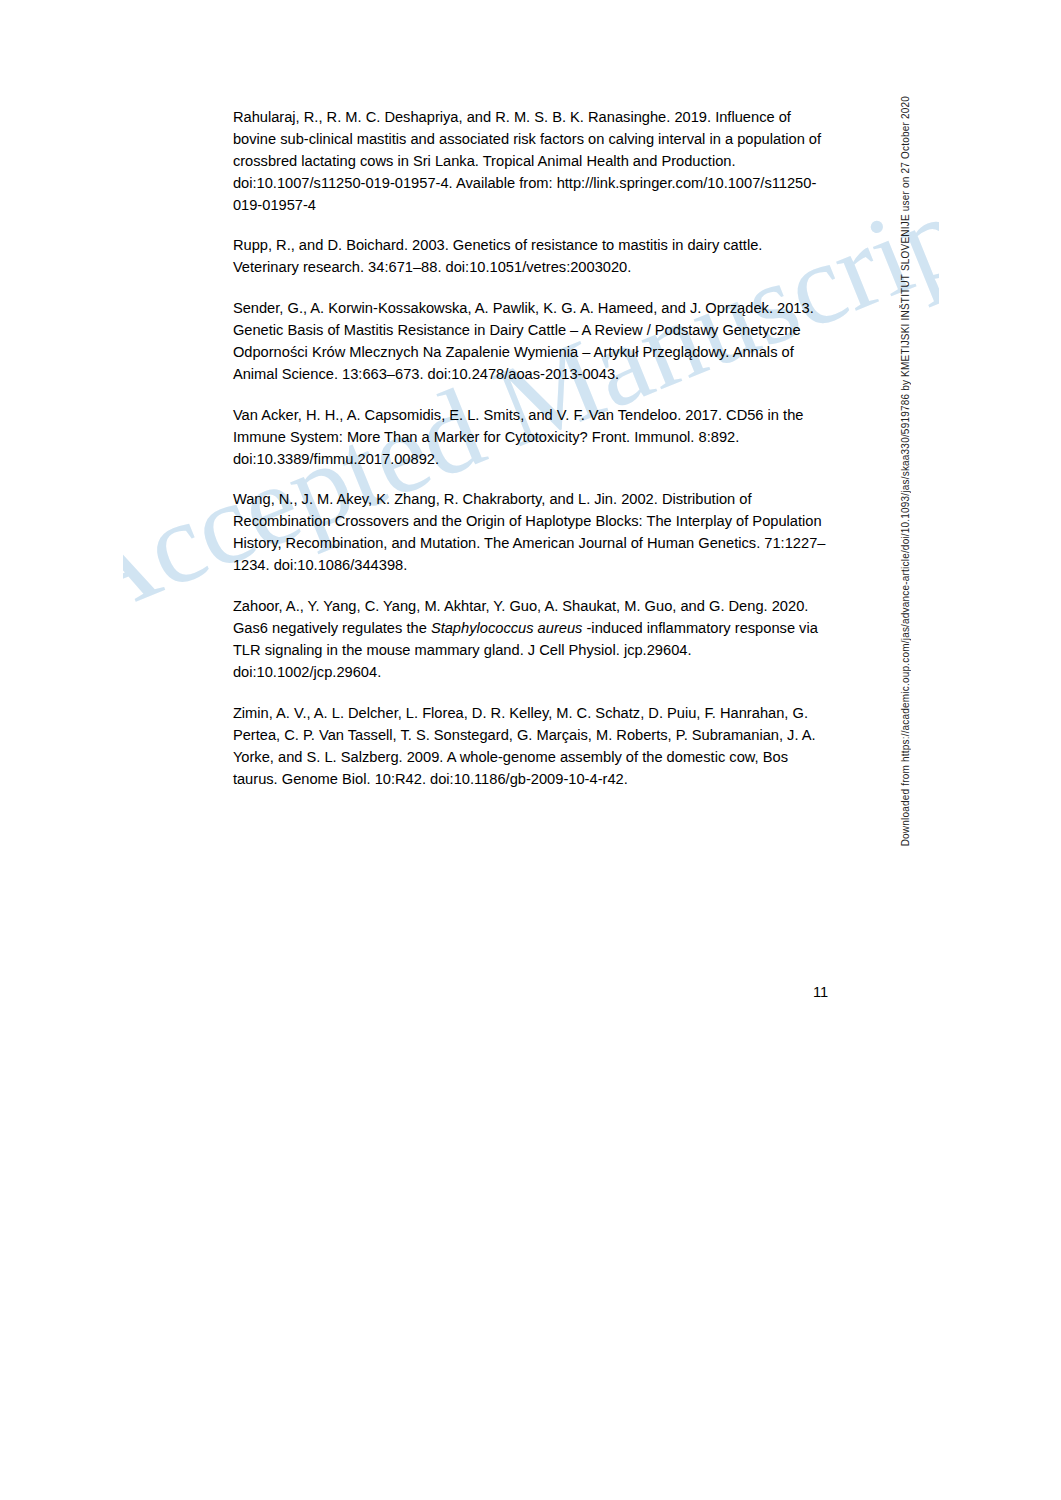Accepted Manuscript
Downloaded from https://academic.oup.com/jas/advance-article/doi/10.1093/jas/skaa330/5919786 by KMETIJSKI INŠTITUT SLOVENIJE user on 27 October 2020
Rahularaj, R., R. M. C. Deshapriya, and R. M. S. B. K. Ranasinghe. 2019. Influence of bovine sub-clinical mastitis and associated risk factors on calving interval in a population of crossbred lactating cows in Sri Lanka. Tropical Animal Health and Production. doi:10.1007/s11250-019-01957-4. Available from: http://link.springer.com/10.1007/s11250-019-01957-4
Rupp, R., and D. Boichard. 2003. Genetics of resistance to mastitis in dairy cattle. Veterinary research. 34:671–88. doi:10.1051/vetres:2003020.
Sender, G., A. Korwin-Kossakowska, A. Pawlik, K. G. A. Hameed, and J. Oprządek. 2013. Genetic Basis of Mastitis Resistance in Dairy Cattle – A Review / Podstawy Genetyczne Odporności Krów Mlecznych Na Zapalenie Wymienia – Artykuł Przeglądowy. Annals of Animal Science. 13:663–673. doi:10.2478/aoas-2013-0043.
Van Acker, H. H., A. Capsomidis, E. L. Smits, and V. F. Van Tendeloo. 2017. CD56 in the Immune System: More Than a Marker for Cytotoxicity? Front. Immunol. 8:892. doi:10.3389/fimmu.2017.00892.
Wang, N., J. M. Akey, K. Zhang, R. Chakraborty, and L. Jin. 2002. Distribution of Recombination Crossovers and the Origin of Haplotype Blocks: The Interplay of Population History, Recombination, and Mutation. The American Journal of Human Genetics. 71:1227–1234. doi:10.1086/344398.
Zahoor, A., Y. Yang, C. Yang, M. Akhtar, Y. Guo, A. Shaukat, M. Guo, and G. Deng. 2020. Gas6 negatively regulates the Staphylococcus aureus -induced inflammatory response via TLR signaling in the mouse mammary gland. J Cell Physiol. jcp.29604. doi:10.1002/jcp.29604.
Zimin, A. V., A. L. Delcher, L. Florea, D. R. Kelley, M. C. Schatz, D. Puiu, F. Hanrahan, G. Pertea, C. P. Van Tassell, T. S. Sonstegard, G. Marçais, M. Roberts, P. Subramanian, J. A. Yorke, and S. L. Salzberg. 2009. A whole-genome assembly of the domestic cow, Bos taurus. Genome Biol. 10:R42. doi:10.1186/gb-2009-10-4-r42.
11